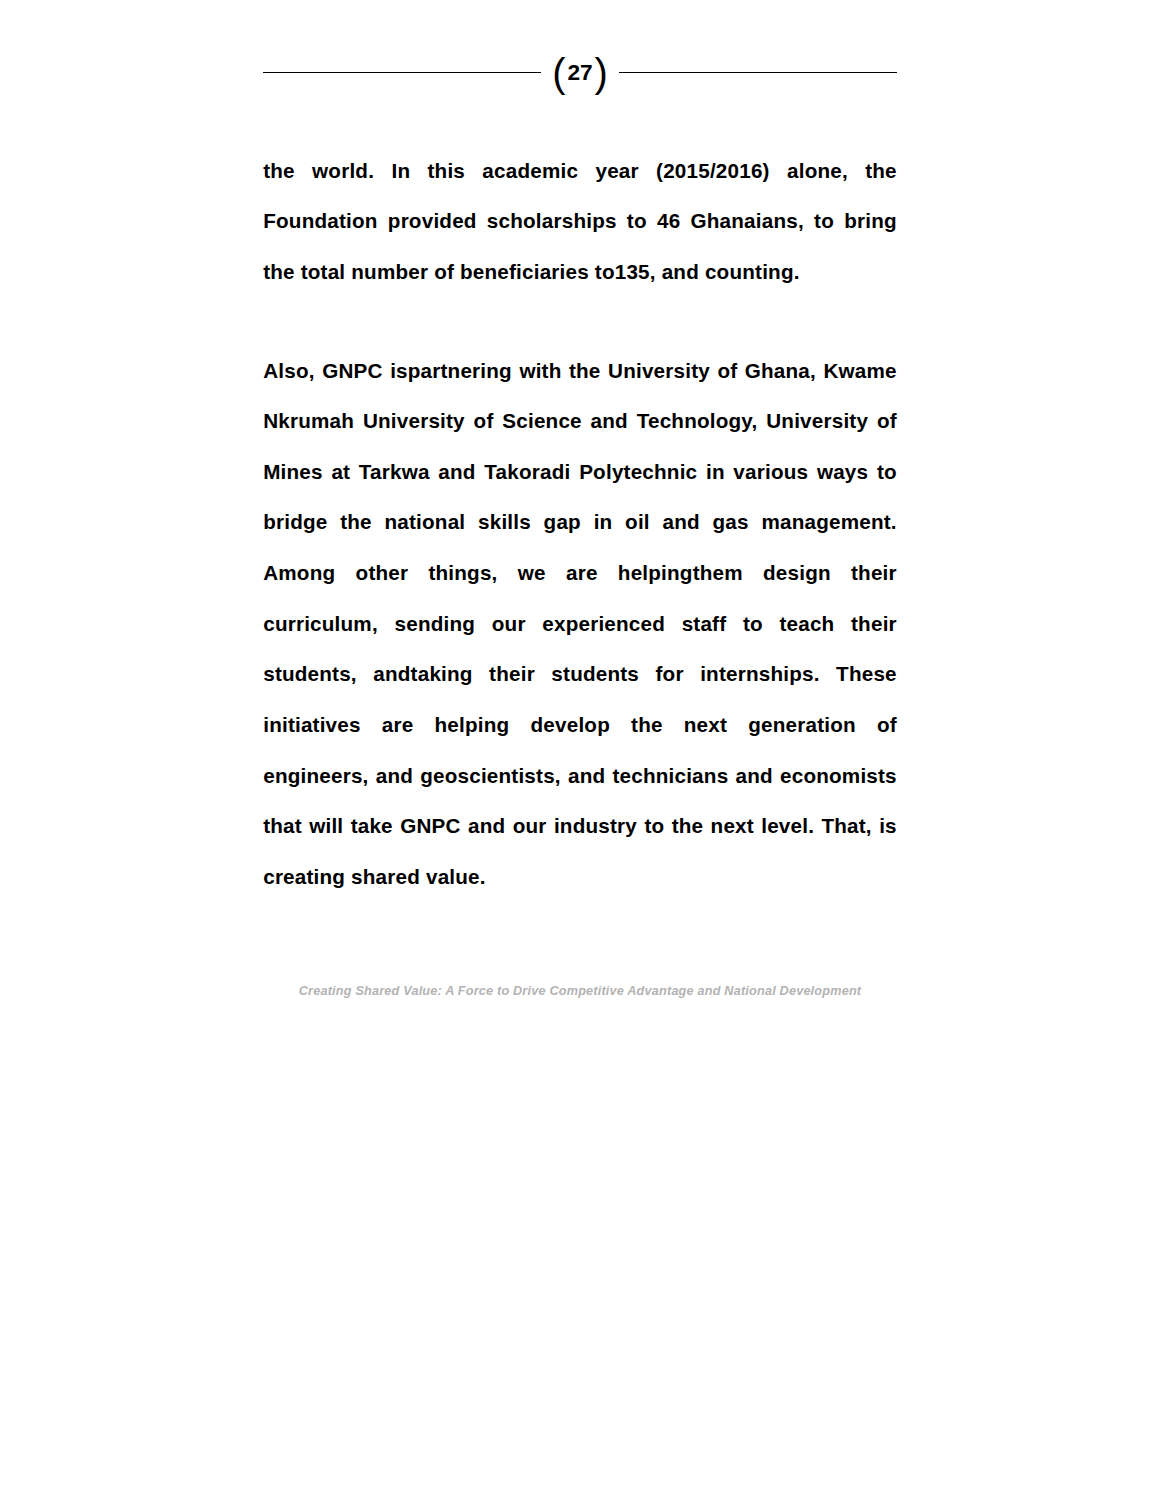(27)
the world. In this academic year (2015/2016) alone, the Foundation provided scholarships to 46 Ghanaians, to bring the total number of beneficiaries to135, and counting.
Also, GNPC ispartnering with the University of Ghana, Kwame Nkrumah University of Science and Technology, University of Mines at Tarkwa and Takoradi Polytechnic in various ways to bridge the national skills gap in oil and gas management. Among other things, we are helpingthem design their curriculum, sending our experienced staff to teach their students, andtaking their students for internships. These initiatives are helping develop the next generation of engineers, and geoscientists, and technicians and economists that will take GNPC and our industry to the next level. That, is creating shared value.
Creating Shared Value: A Force to Drive Competitive Advantage and National Development